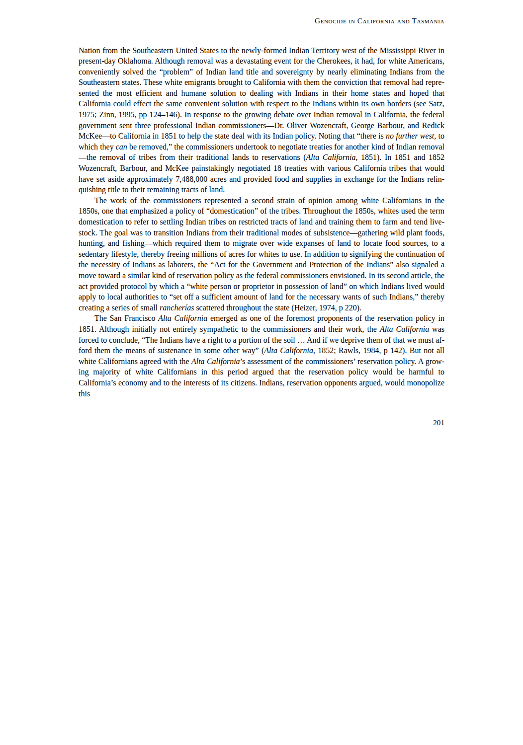Genocide in California and Tasmania
Nation from the Southeastern United States to the newly-formed Indian Territory west of the Mississippi River in present-day Oklahoma. Although removal was a devastating event for the Cherokees, it had, for white Americans, conveniently solved the “problem” of Indian land title and sovereignty by nearly eliminating Indians from the Southeastern states. These white emigrants brought to California with them the conviction that removal had represented the most efficient and humane solution to dealing with Indians in their home states and hoped that California could effect the same convenient solution with respect to the Indians within its own borders (see Satz, 1975; Zinn, 1995, pp 124–146). In response to the growing debate over Indian removal in California, the federal government sent three professional Indian commissioners—Dr. Oliver Wozencraft, George Barbour, and Redick McKee—to California in 1851 to help the state deal with its Indian policy. Noting that “there is no further west, to which they can be removed,” the commissioners undertook to negotiate treaties for another kind of Indian removal—the removal of tribes from their traditional lands to reservations (Alta California, 1851). In 1851 and 1852 Wozencraft, Barbour, and McKee painstakingly negotiated 18 treaties with various California tribes that would have set aside approximately 7,488,000 acres and provided food and supplies in exchange for the Indians relinquishing title to their remaining tracts of land.
The work of the commissioners represented a second strain of opinion among white Californians in the 1850s, one that emphasized a policy of “domestication” of the tribes. Throughout the 1850s, whites used the term domestication to refer to settling Indian tribes on restricted tracts of land and training them to farm and tend livestock. The goal was to transition Indians from their traditional modes of subsistence—gathering wild plant foods, hunting, and fishing—which required them to migrate over wide expanses of land to locate food sources, to a sedentary lifestyle, thereby freeing millions of acres for whites to use. In addition to signifying the continuation of the necessity of Indians as laborers, the “Act for the Government and Protection of the Indians” also signaled a move toward a similar kind of reservation policy as the federal commissioners envisioned. In its second article, the act provided protocol by which a “white person or proprietor in possession of land” on which Indians lived would apply to local authorities to “set off a sufficient amount of land for the necessary wants of such Indians,” thereby creating a series of small rancherías scattered throughout the state (Heizer, 1974, p 220).
The San Francisco Alta California emerged as one of the foremost proponents of the reservation policy in 1851. Although initially not entirely sympathetic to the commissioners and their work, the Alta California was forced to conclude, “The Indians have a right to a portion of the soil … And if we deprive them of that we must afford them the means of sustenance in some other way” (Alta California, 1852; Rawls, 1984, p 142). But not all white Californians agreed with the Alta California’s assessment of the commissioners’ reservation policy. A growing majority of white Californians in this period argued that the reservation policy would be harmful to California’s economy and to the interests of its citizens. Indians, reservation opponents argued, would monopolize this
201